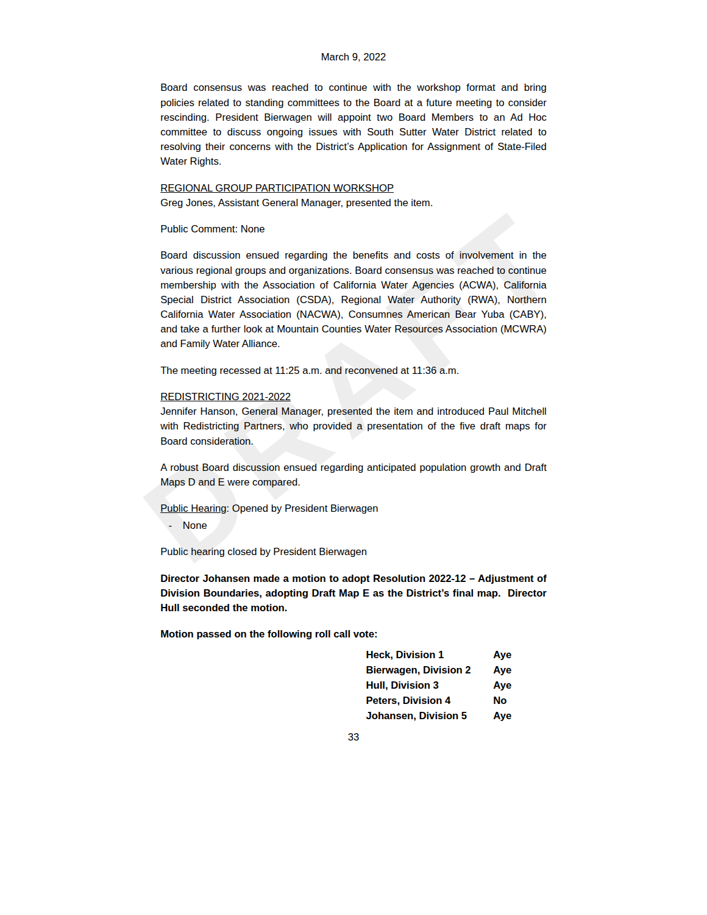DRAFT
March 9, 2022
Board consensus was reached to continue with the workshop format and bring policies related to standing committees to the Board at a future meeting to consider rescinding. President Bierwagen will appoint two Board Members to an Ad Hoc committee to discuss ongoing issues with South Sutter Water District related to resolving their concerns with the District’s Application for Assignment of State-Filed Water Rights.
Regional Group Participation Workshop
Greg Jones, Assistant General Manager, presented the item.
Public Comment: None
Board discussion ensued regarding the benefits and costs of involvement in the various regional groups and organizations. Board consensus was reached to continue membership with the Association of California Water Agencies (ACWA), California Special District Association (CSDA), Regional Water Authority (RWA), Northern California Water Association (NACWA), Consumnes American Bear Yuba (CABY), and take a further look at Mountain Counties Water Resources Association (MCWRA) and Family Water Alliance.
The meeting recessed at 11:25 a.m. and reconvened at 11:36 a.m.
Redistricting 2021-2022
Jennifer Hanson, General Manager, presented the item and introduced Paul Mitchell with Redistricting Partners, who provided a presentation of the five draft maps for Board consideration.
A robust Board discussion ensued regarding anticipated population growth and Draft Maps D and E were compared.
Public Hearing: Opened by President Bierwagen
None
Public hearing closed by President Bierwagen
Director Johansen made a motion to adopt Resolution 2022-12 – Adjustment of Division Boundaries, adopting Draft Map E as the District’s final map. Director Hull seconded the motion.
Motion passed on the following roll call vote:
| Heck, Division 1 | Aye |
| Bierwagen, Division 2 | Aye |
| Hull, Division 3 | Aye |
| Peters, Division 4 | No |
| Johansen, Division 5 | Aye |
33